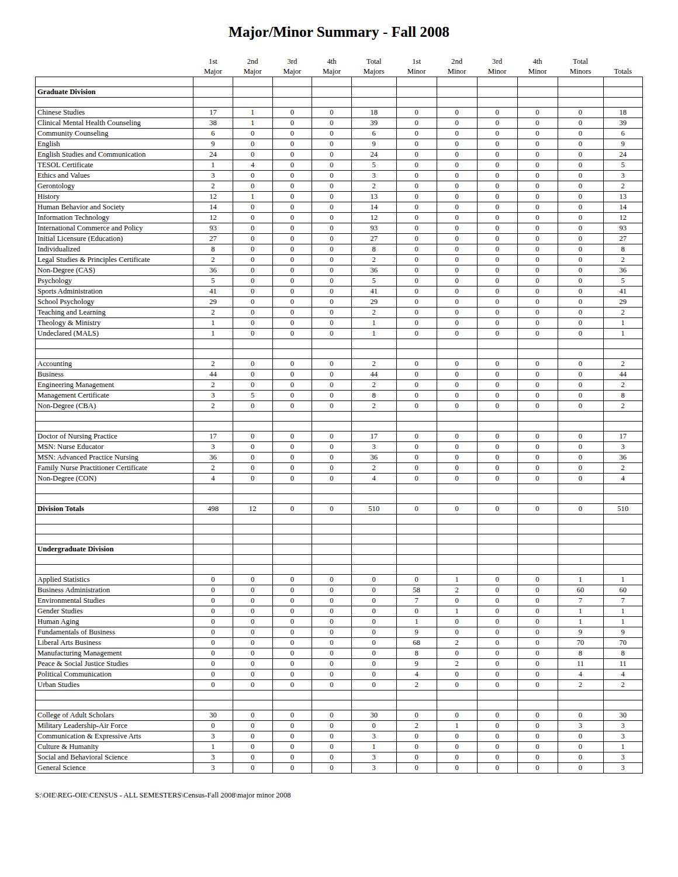Major/Minor Summary - Fall 2008
| | 1st | 2nd | 3rd | 4th | Total | 1st | 2nd | 3rd | 4th | Total | |
| --- | --- | --- | --- | --- | --- | --- | --- | --- | --- | --- | --- |
| | Major | Major | Major | Major | Majors | Minor | Minor | Minor | Minor | Minors | Totals |
| Graduate Division | | | | | | | | | | | |
| Chinese Studies | 17 | 1 | 0 | 0 | 18 | 0 | 0 | 0 | 0 | 0 | 18 |
| Clinical Mental Health Counseling | 38 | 1 | 0 | 0 | 39 | 0 | 0 | 0 | 0 | 0 | 39 |
| Community Counseling | 6 | 0 | 0 | 0 | 6 | 0 | 0 | 0 | 0 | 0 | 6 |
| English | 9 | 0 | 0 | 0 | 9 | 0 | 0 | 0 | 0 | 0 | 9 |
| English Studies and Communication | 24 | 0 | 0 | 0 | 24 | 0 | 0 | 0 | 0 | 0 | 24 |
| TESOL Certificate | 1 | 4 | 0 | 0 | 5 | 0 | 0 | 0 | 0 | 0 | 5 |
| Ethics and Values | 3 | 0 | 0 | 0 | 3 | 0 | 0 | 0 | 0 | 0 | 3 |
| Gerontology | 2 | 0 | 0 | 0 | 2 | 0 | 0 | 0 | 0 | 0 | 2 |
| History | 12 | 1 | 0 | 0 | 13 | 0 | 0 | 0 | 0 | 0 | 13 |
| Human Behavior and Society | 14 | 0 | 0 | 0 | 14 | 0 | 0 | 0 | 0 | 0 | 14 |
| Information Technology | 12 | 0 | 0 | 0 | 12 | 0 | 0 | 0 | 0 | 0 | 12 |
| International Commerce and Policy | 93 | 0 | 0 | 0 | 93 | 0 | 0 | 0 | 0 | 0 | 93 |
| Initial Licensure (Education) | 27 | 0 | 0 | 0 | 27 | 0 | 0 | 0 | 0 | 0 | 27 |
| Individualized | 8 | 0 | 0 | 0 | 8 | 0 | 0 | 0 | 0 | 0 | 8 |
| Legal Studies & Principles Certificate | 2 | 0 | 0 | 0 | 2 | 0 | 0 | 0 | 0 | 0 | 2 |
| Non-Degree (CAS) | 36 | 0 | 0 | 0 | 36 | 0 | 0 | 0 | 0 | 0 | 36 |
| Psychology | 5 | 0 | 0 | 0 | 5 | 0 | 0 | 0 | 0 | 0 | 5 |
| Sports Administration | 41 | 0 | 0 | 0 | 41 | 0 | 0 | 0 | 0 | 0 | 41 |
| School Psychology | 29 | 0 | 0 | 0 | 29 | 0 | 0 | 0 | 0 | 0 | 29 |
| Teaching and Learning | 2 | 0 | 0 | 0 | 2 | 0 | 0 | 0 | 0 | 0 | 2 |
| Theology & Ministry | 1 | 0 | 0 | 0 | 1 | 0 | 0 | 0 | 0 | 0 | 1 |
| Undeclared (MALS) | 1 | 0 | 0 | 0 | 1 | 0 | 0 | 0 | 0 | 0 | 1 |
| Accounting | 2 | 0 | 0 | 0 | 2 | 0 | 0 | 0 | 0 | 0 | 2 |
| Business | 44 | 0 | 0 | 0 | 44 | 0 | 0 | 0 | 0 | 0 | 44 |
| Engineering Management | 2 | 0 | 0 | 0 | 2 | 0 | 0 | 0 | 0 | 0 | 2 |
| Management Certificate | 3 | 5 | 0 | 0 | 8 | 0 | 0 | 0 | 0 | 0 | 8 |
| Non-Degree (CBA) | 2 | 0 | 0 | 0 | 2 | 0 | 0 | 0 | 0 | 0 | 2 |
| Doctor of Nursing Practice | 17 | 0 | 0 | 0 | 17 | 0 | 0 | 0 | 0 | 0 | 17 |
| MSN: Nurse Educator | 3 | 0 | 0 | 0 | 3 | 0 | 0 | 0 | 0 | 0 | 3 |
| MSN: Advanced Practice Nursing | 36 | 0 | 0 | 0 | 36 | 0 | 0 | 0 | 0 | 0 | 36 |
| Family Nurse Practitioner Certificate | 2 | 0 | 0 | 0 | 2 | 0 | 0 | 0 | 0 | 0 | 2 |
| Non-Degree (CON) | 4 | 0 | 0 | 0 | 4 | 0 | 0 | 0 | 0 | 0 | 4 |
| Division Totals | 498 | 12 | 0 | 0 | 510 | 0 | 0 | 0 | 0 | 0 | 510 |
| Undergraduate Division | | | | | | | | | | | |
| Applied Statistics | 0 | 0 | 0 | 0 | 0 | 0 | 1 | 0 | 0 | 1 | 1 |
| Business Administration | 0 | 0 | 0 | 0 | 0 | 58 | 2 | 0 | 0 | 60 | 60 |
| Environmental Studies | 0 | 0 | 0 | 0 | 0 | 7 | 0 | 0 | 0 | 7 | 7 |
| Gender Studies | 0 | 0 | 0 | 0 | 0 | 0 | 1 | 0 | 0 | 1 | 1 |
| Human Aging | 0 | 0 | 0 | 0 | 0 | 1 | 0 | 0 | 0 | 1 | 1 |
| Fundamentals of Business | 0 | 0 | 0 | 0 | 0 | 9 | 0 | 0 | 0 | 9 | 9 |
| Liberal Arts Business | 0 | 0 | 0 | 0 | 0 | 68 | 2 | 0 | 0 | 70 | 70 |
| Manufacturing Management | 0 | 0 | 0 | 0 | 0 | 8 | 0 | 0 | 0 | 8 | 8 |
| Peace & Social Justice Studies | 0 | 0 | 0 | 0 | 0 | 9 | 2 | 0 | 0 | 11 | 11 |
| Political Communication | 0 | 0 | 0 | 0 | 0 | 4 | 0 | 0 | 0 | 4 | 4 |
| Urban Studies | 0 | 0 | 0 | 0 | 0 | 2 | 0 | 0 | 0 | 2 | 2 |
| College of Adult Scholars | 30 | 0 | 0 | 0 | 30 | 0 | 0 | 0 | 0 | 0 | 30 |
| Military Leadership-Air Force | 0 | 0 | 0 | 0 | 0 | 2 | 1 | 0 | 0 | 3 | 3 |
| Communication & Expressive Arts | 3 | 0 | 0 | 0 | 3 | 0 | 0 | 0 | 0 | 0 | 3 |
| Culture & Humanity | 1 | 0 | 0 | 0 | 1 | 0 | 0 | 0 | 0 | 0 | 1 |
| Social and Behavioral Science | 3 | 0 | 0 | 0 | 3 | 0 | 0 | 0 | 0 | 0 | 3 |
| General Science | 3 | 0 | 0 | 0 | 3 | 0 | 0 | 0 | 0 | 0 | 3 |
S:\OIE\REG-OIE\CENSUS - ALL SEMESTERS\Census-Fall 2008\major minor 2008